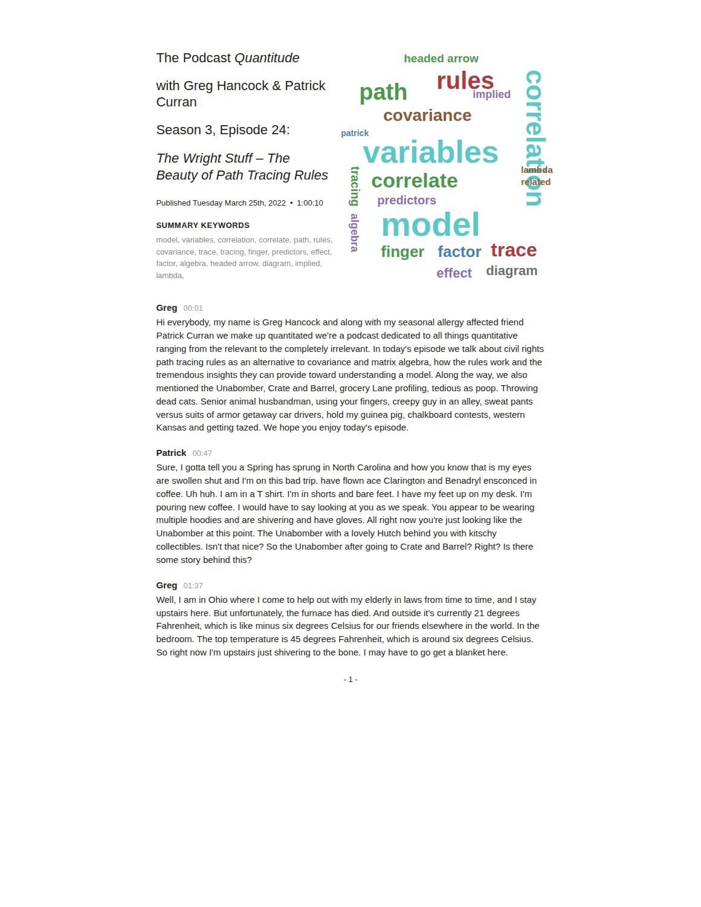The Podcast Quantitude
with Greg Hancock & Patrick Curran
Season 3, Episode 24:
The Wright Stuff – The Beauty of Path Tracing Rules
Published Tuesday March 25th, 2022 • 1:00:10
Summary keywords
model, variables, correlation, correlate, path, rules, covariance, trace, tracing, finger, predictors, effect, factor, algebra, headed arrow, diagram, implied, lambda,
headed arrow rules path implied correlation covariance patrick variables tracing correlate lambda related predictors model algebra finger factor trace effect diagram
Greg 00:01
Hi everybody, my name is Greg Hancock and along with my seasonal allergy affected friend Patrick Curran we make up quantitated we're a podcast dedicated to all things quantitative ranging from the relevant to the completely irrelevant. In today's episode we talk about civil rights path tracing rules as an alternative to covariance and matrix algebra, how the rules work and the tremendous insights they can provide toward understanding a model. Along the way, we also mentioned the Unabomber, Crate and Barrel, grocery Lane profiling, tedious as poop. Throwing dead cats. Senior animal husbandman, using your fingers, creepy guy in an alley, sweat pants versus suits of armor getaway car drivers, hold my guinea pig, chalkboard contests, western Kansas and getting tazed. We hope you enjoy today's episode.
Patrick 00:47
Sure, I gotta tell you a Spring has sprung in North Carolina and how you know that is my eyes are swollen shut and I'm on this bad trip. have flown ace Clarington and Benadryl ensconced in coffee. Uh huh. I am in a T shirt. I'm in shorts and bare feet. I have my feet up on my desk. I'm pouring new coffee. I would have to say looking at you as we speak. You appear to be wearing multiple hoodies and are shivering and have gloves. All right now you're just looking like the Unabomber at this point. The Unabomber with a lovely Hutch behind you with kitschy collectibles. Isn't that nice? So the Unabomber after going to Crate and Barrel? Right? Is there some story behind this?
Greg 01:37
Well, I am in Ohio where I come to help out with my elderly in laws from time to time, and I stay upstairs here. But unfortunately, the furnace has died. And outside it's currently 21 degrees Fahrenheit, which is like minus six degrees Celsius for our friends elsewhere in the world. In the bedroom. The top temperature is 45 degrees Fahrenheit, which is around six degrees Celsius. So right now I'm upstairs just shivering to the bone. I may have to go get a blanket here.
- 1 -